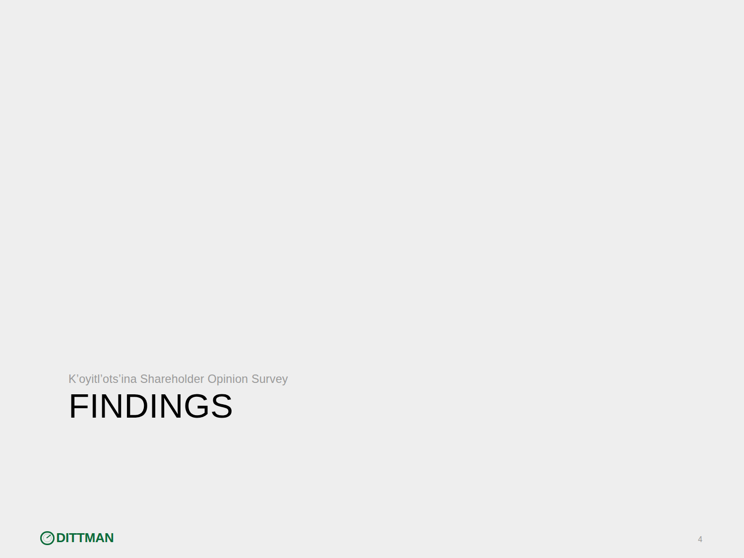K’oyitl’ots’ina Shareholder Opinion Survey
FINDINGS
DITTMAN
4